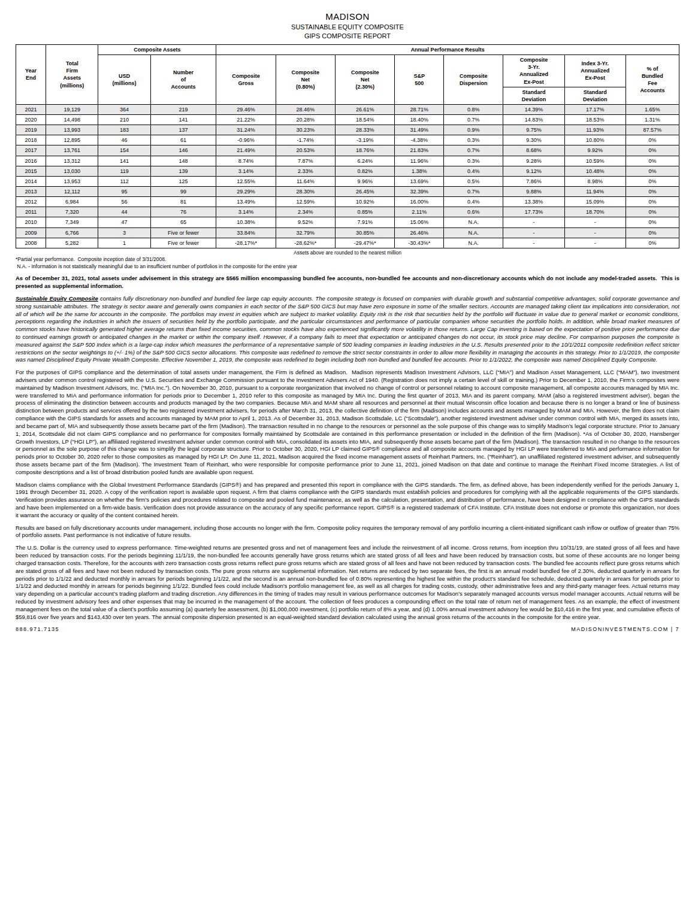MADISON
SUSTAINABLE EQUITY COMPOSITE
GIPS COMPOSITE REPORT
| Year End | Total Firm Assets (millions) | Composite Assets | Annual Performance Results |
| --- | --- | --- | --- |
| USD (millions) | Number of Accounts | Composite Gross | Composite Net (0.80%) | Composite Net (2.30%) | S&P 500 | Composite Dispersion | Composite 3-Yr. Annualized Ex-Post | Index 3-Yr. Annualized Ex-Post | % of Bundled Fee Accounts |
| Standard Deviation | Standard Deviation |
| 2021 | 19,129 | 364 | 219 | 29.46% | 28.46% | 26.61% | 28.71% | 0.8% | 14.39% | 17.17% | 1.65% |
| 2020 | 14,498 | 210 | 141 | 21.22% | 20.28% | 18.54% | 18.40% | 0.7% | 14.83% | 18.53% | 1.31% |
| 2019 | 13,993 | 183 | 137 | 31.24% | 30.23% | 28.33% | 31.49% | 0.9% | 9.75% | 11.93% | 87.57% |
| 2018 | 12,895 | 46 | 61 | -0.96% | -1.74% | -3.19% | -4.38% | 0.3% | 9.30% | 10.80% | 0% |
| 2017 | 13,761 | 154 | 146 | 21.49% | 20.53% | 18.76% | 21.83% | 0.7% | 8.68% | 9.92% | 0% |
| 2016 | 13,312 | 141 | 148 | 8.74% | 7.87% | 6.24% | 11.96% | 0.3% | 9.28% | 10.59% | 0% |
| 2015 | 13,030 | 119 | 139 | 3.14% | 2.33% | 0.82% | 1.38% | 0.4% | 9.12% | 10.48% | 0% |
| 2014 | 13,953 | 112 | 125 | 12.55% | 11.64% | 9.96% | 13.69% | 0.5% | 7.86% | 8.98% | 0% |
| 2013 | 12,112 | 95 | 99 | 29.29% | 28.30% | 26.45% | 32.39% | 0.7% | 9.88% | 11.94% | 0% |
| 2012 | 6,984 | 56 | 81 | 13.49% | 12.59% | 10.92% | 16.00% | 0.4% | 13.38% | 15.09% | 0% |
| 2011 | 7,320 | 44 | 76 | 3.14% | 2.34% | 0.85% | 2.11% | 0.6% | 17.73% | 18.70% | 0% |
| 2010 | 7,349 | 47 | 65 | 10.38% | 9.52% | 7.91% | 15.06% | N.A. | - | - | 0% |
| 2009 | 6,766 | 3 | Five or fewer | 33.84% | 32.79% | 30.85% | 26.46% | N.A. | - | - | 0% |
| 2008 | 5,282 | 1 | Five or fewer | -28.17%* | -28.62%* | -29.47%* | -30.43%* | N.A. | - | - | 0% |
Assets above are rounded to the nearest million
*Partial year performance. Composite inception date of 3/31/2008.
N.A. - Information is not statistically meaningful due to an insufficient number of portfolios in the composite for the entire year
As of December 31, 2021, total assets under advisement in this strategy are $565 million encompassing bundled fee accounts, non-bundled fee accounts and non-discretionary accounts which do not include any model-traded assets. This is presented as supplemental information.
Sustainable Equity Composite contains fully discretionary non-bundled and bundled fee large cap equity accounts. The composite strategy is focused on companies with durable growth and substantial competitive advantages, solid corporate governance and strong sustainable attributes. The strategy is sector aware and generally owns companies in each sector of the S&P 500 GICS but may have zero exposure in some of the smaller sectors. Accounts are managed taking client tax implications into consideration, not all of which will be the same for accounts in the composite. The portfolios may invest in equities which are subject to market volatility. Equity risk is the risk that securities held by the portfolio will fluctuate in value due to general market or economic conditions, perceptions regarding the industries in which the issuers of securities held by the portfolio participate, and the particular circumstances and performance of particular companies whose securities the portfolio holds. In addition, while broad market measures of common stocks have historically generated higher average returns than fixed income securities, common stocks have also experienced significantly more volatility in those returns. Large Cap investing is based on the expectation of positive price performance due to continued earnings growth or anticipated changes in the market or within the company itself. However, if a company fails to meet that expectation or anticipated changes do not occur, its stock price may decline. For comparison purposes the composite is measured against the S&P 500 Index which is a large-cap index which measures the performance of a representative sample of 500 leading companies in leading industries in the U.S. Results presented prior to the 10/1/2011 composite redefinition reflect stricter restrictions on the sector weightings to (+/- 1%) of the S&P 500 GICS sector allocations. This composite was redefined to remove the strict sector constraints in order to allow more flexibility in managing the accounts in this strategy. Prior to 1/1/2019, the composite was named Disciplined Equity Private Wealth Composite. Effective November 1, 2019, the composite was redefined to begin including both non-bundled and bundled fee accounts. Prior to 1/1/2022, the composite was named Disciplined Equity Composite.
For the purposes of GIPS compliance and the determination of total assets under management, the Firm is defined as Madison. Madison represents Madison Investment Advisors, LLC (“MIA”) and Madison Asset Management, LLC (“MAM”), two investment advisers under common control registered with the U.S. Securities and Exchange Commission pursuant to the Investment Advisers Act of 1940. (Registration does not imply a certain level of skill or training.) Prior to December 1, 2010, the Firm’s composites were maintained by Madison Investment Advisors, Inc. (“MIA Inc.”). On November 30, 2010, pursuant to a corporate reorganization that involved no change of control or personnel relating to account composite management, all composite accounts managed by MIA Inc. were transferred to MIA and performance information for periods prior to December 1, 2010 refer to this composite as managed by MIA Inc. During the first quarter of 2013, MIA and its parent company, MAM (also a registered investment adviser), began the process of eliminating the distinction between accounts and products managed by the two companies. Because MIA and MAM share all resources and personnel at their mutual Wisconsin office location and because there is no longer a brand or line of business distinction between products and services offered by the two registered investment advisers, for periods after March 31, 2013, the collective definition of the firm (Madison) includes accounts and assets managed by MAM and MIA. However, the firm does not claim compliance with the GIPS standards for assets and accounts managed by MAM prior to April 1, 2013. As of December 31, 2013, Madison Scottsdale, LC (“Scottsdale”), another registered investment adviser under common control with MIA, merged its assets into, and became part of, MIA and subsequently those assets became part of the firm (Madison). The transaction resulted in no change to the resources or personnel as the sole purpose of this change was to simplify Madison’s legal corporate structure. Prior to January 1, 2014, Scottsdale did not claim GIPS compliance and no performance for composites formally maintained by Scottsdale are contained in this performance presentation or included in the definition of the firm (Madison). *As of October 30, 2020, Hansberger Growth Investors, LP (“HGI LP”), an affiliated registered investment adviser under common control with MIA, consolidated its assets into MIA, and subsequently those assets became part of the firm (Madison). The transaction resulted in no change to the resources or personnel as the sole purpose of this change was to simplify the legal corporate structure. Prior to October 30, 2020, HGI LP claimed GIPS® compliance and all composite accounts managed by HGI LP were transferred to MIA and performance information for periods prior to October 30, 2020 refer to those composites as managed by HGI LP. On June 11, 2021, Madison acquired the fixed income management assets of Reinhart Partners, Inc. (“Reinhart”), an unaffiliated registered investment adviser, and subsequently those assets became part of the firm (Madison). The Investment Team of Reinhart, who were responsible for composite performance prior to June 11, 2021, joined Madison on that date and continue to manage the Reinhart Fixed Income Strategies. A list of composite descriptions and a list of broad distribution pooled funds are available upon request.
Madison claims compliance with the Global Investment Performance Standards (GIPS®) and has prepared and presented this report in compliance with the GIPS standards. The firm, as defined above, has been independently verified for the periods January 1, 1991 through December 31, 2020. A copy of the verification report is available upon request. A firm that claims compliance with the GIPS standards must establish policies and procedures for complying with all the applicable requirements of the GIPS standards. Verification provides assurance on whether the firm's policies and procedures related to composite and pooled fund maintenance, as well as the calculation, presentation, and distribution of performance, have been designed in compliance with the GIPS standards and have been implemented on a firm-wide basis. Verification does not provide assurance on the accuracy of any specific performance report. GIPS® is a registered trademark of CFA Institute. CFA Institute does not endorse or promote this organization, nor does it warrant the accuracy or quality of the content contained herein.
Results are based on fully discretionary accounts under management, including those accounts no longer with the firm. Composite policy requires the temporary removal of any portfolio incurring a client-initiated significant cash inflow or outflow of greater than 75% of portfolio assets. Past performance is not indicative of future results.
The U.S. Dollar is the currency used to express performance. Time-weighted returns are presented gross and net of management fees and include the reinvestment of all income. Gross returns, from inception thru 10/31/19, are stated gross of all fees and have been reduced by transaction costs. For the periods beginning 11/1/19, the non-bundled fee accounts generally have gross returns which are stated gross of all fees and have been reduced by transaction costs, but some of these accounts are no longer being charged transaction costs. Therefore, for the accounts with zero transaction costs gross returns reflect pure gross returns which are stated gross of all fees and have not been reduced by transaction costs. The bundled fee accounts reflect pure gross returns which are stated gross of all fees and have not been reduced by transaction costs. The pure gross returns are supplemental information. Net returns are reduced by two separate fees, the first is an annual model bundled fee of 2.30%, deducted quarterly in arrears for periods prior to 1/1/22 and deducted monthly in arrears for periods beginning 1/1/22, and the second is an annual non-bundled fee of 0.80% representing the highest fee within the product’s standard fee schedule, deducted quarterly in arrears for periods prior to 1/1/22 and deducted monthly in arrears for periods beginning 1/1/22. Bundled fees could include Madison's portfolio management fee, as well as all charges for trading costs, custody, other administrative fees and any third-party manager fees. Actual returns may vary depending on a particular account’s trading platform and trading discretion. Any differences in the timing of trades may result in various performance outcomes for Madison’s separately managed accounts versus model manager accounts. Actual returns will be reduced by investment advisory fees and other expenses that may be incurred in the management of the account. The collection of fees produces a compounding effect on the total rate of return net of management fees. As an example, the effect of investment management fees on the total value of a client’s portfolio assuming (a) quarterly fee assessment, (b) $1,000,000 investment, (c) portfolio return of 8% a year, and (d) 1.00% annual investment advisory fee would be $10,416 in the first year, and cumulative effects of $59,816 over five years and $143,430 over ten years. The annual composite dispersion presented is an equal-weighted standard deviation calculated using the annual gross returns of the accounts in the composite for the entire year.
888.971.7135 MADISONINVESTMENTS.COM | 7